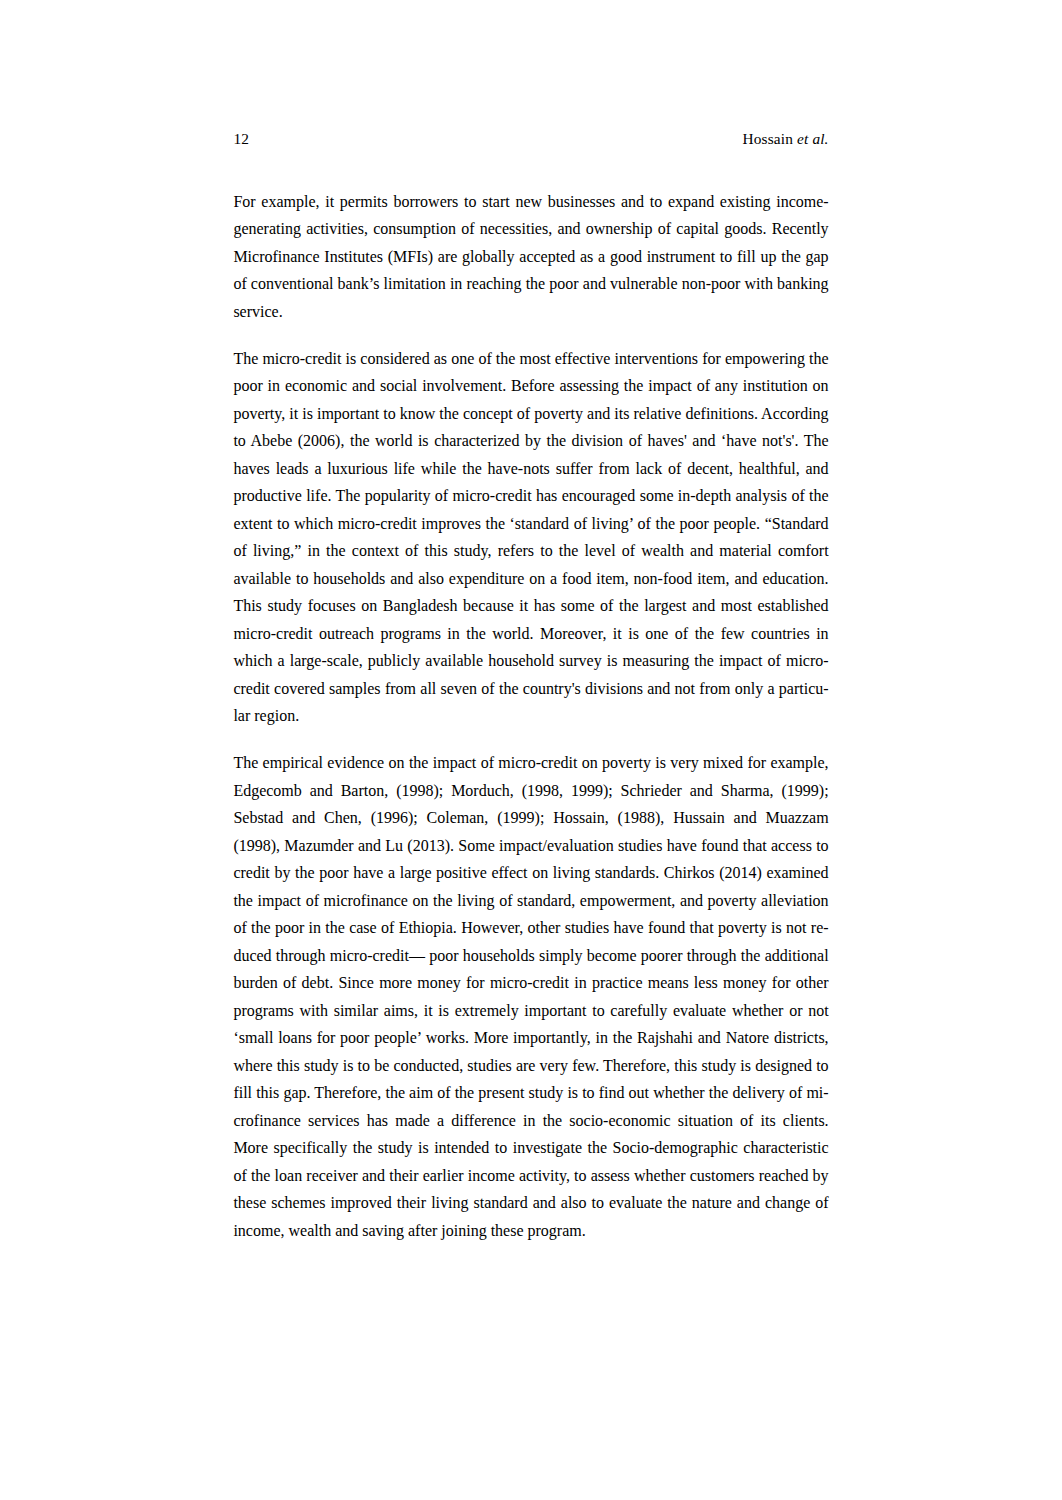12 Hossain et al.
For example, it permits borrowers to start new businesses and to expand existing income-generating activities, consumption of necessities, and ownership of capital goods. Recently Microfinance Institutes (MFIs) are globally accepted as a good instrument to fill up the gap of conventional bank’s limitation in reaching the poor and vulnerable non-poor with banking service.
The micro-credit is considered as one of the most effective interventions for empowering the poor in economic and social involvement. Before assessing the impact of any institution on poverty, it is important to know the concept of poverty and its relative definitions. According to Abebe (2006), the world is characterized by the division of haves' and ‘have not's'. The haves leads a luxurious life while the have-nots suffer from lack of decent, healthful, and productive life. The popularity of micro-credit has encouraged some in-depth analysis of the extent to which micro-credit improves the ‘standard of living’ of the poor people. “Standard of living,” in the context of this study, refers to the level of wealth and material comfort available to households and also expenditure on a food item, non-food item, and education. This study focuses on Bangladesh because it has some of the largest and most established micro-credit outreach programs in the world. Moreover, it is one of the few countries in which a large-scale, publicly available household survey is measuring the impact of micro-credit covered samples from all seven of the country's divisions and not from only a particular region.
The empirical evidence on the impact of micro-credit on poverty is very mixed for example, Edgecomb and Barton, (1998); Morduch, (1998, 1999); Schrieder and Sharma, (1999); Sebstad and Chen, (1996); Coleman, (1999); Hossain, (1988), Hussain and Muazzam (1998), Mazumder and Lu (2013). Some impact/evaluation studies have found that access to credit by the poor have a large positive effect on living standards. Chirkos (2014) examined the impact of microfinance on the living of standard, empowerment, and poverty alleviation of the poor in the case of Ethiopia. However, other studies have found that poverty is not reduced through micro-credit— poor households simply become poorer through the additional burden of debt. Since more money for micro-credit in practice means less money for other programs with similar aims, it is extremely important to carefully evaluate whether or not ‘small loans for poor people’ works. More importantly, in the Rajshahi and Natore districts, where this study is to be conducted, studies are very few. Therefore, this study is designed to fill this gap. Therefore, the aim of the present study is to find out whether the delivery of microfinance services has made a difference in the socio-economic situation of its clients. More specifically the study is intended to investigate the Socio-demographic characteristic of the loan receiver and their earlier income activity, to assess whether customers reached by these schemes improved their living standard and also to evaluate the nature and change of income, wealth and saving after joining these program.